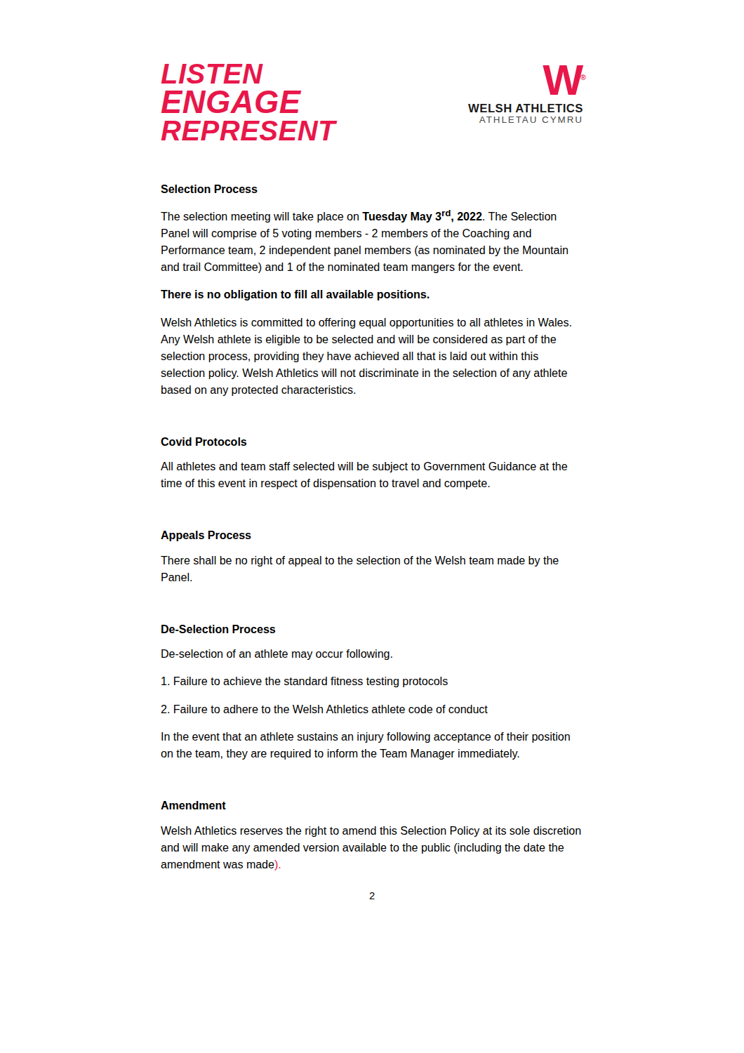Listen
Engage
Represent
W® WELSH ATHLETICS ATHLETAU CYMRU
Selection Process
The selection meeting will take place on Tuesday May 3rd, 2022. The Selection Panel will comprise of 5 voting members - 2 members of the Coaching and Performance team, 2 independent panel members (as nominated by the Mountain and trail Committee) and 1 of the nominated team mangers for the event.
There is no obligation to fill all available positions.
Welsh Athletics is committed to offering equal opportunities to all athletes in Wales. Any Welsh athlete is eligible to be selected and will be considered as part of the selection process, providing they have achieved all that is laid out within this selection policy. Welsh Athletics will not discriminate in the selection of any athlete based on any protected characteristics.
Covid Protocols
All athletes and team staff selected will be subject to Government Guidance at the time of this event in respect of dispensation to travel and compete.
Appeals Process
There shall be no right of appeal to the selection of the Welsh team made by the Panel.
De-Selection Process
De-selection of an athlete may occur following.
1. Failure to achieve the standard fitness testing protocols
2. Failure to adhere to the Welsh Athletics athlete code of conduct
In the event that an athlete sustains an injury following acceptance of their position on the team, they are required to inform the Team Manager immediately.
Amendment
Welsh Athletics reserves the right to amend this Selection Policy at its sole discretion and will make any amended version available to the public (including the date the amendment was made).
2